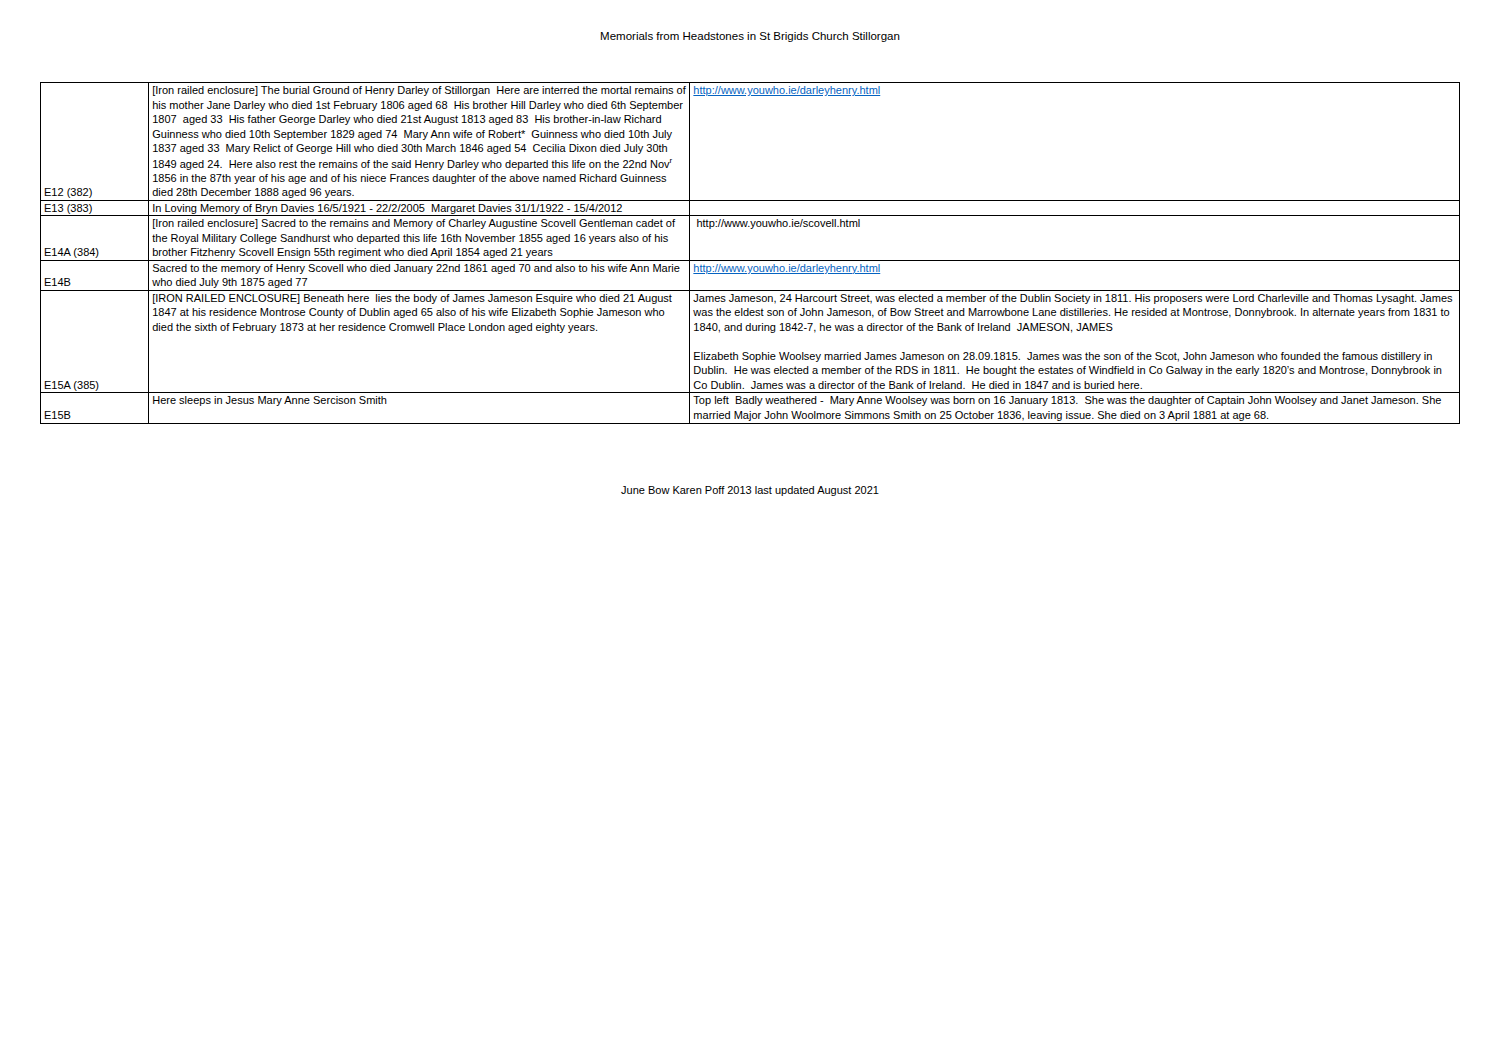Memorials from Headstones in St Brigids Church Stillorgan
| E12 (382) | [Iron railed enclosure] The burial Ground of Henry Darley of Stillorgan Here are interred the mortal remains of his mother Jane Darley who died 1st February 1806 aged 68 His brother Hill Darley who died 6th September 1807 aged 33 His father George Darley who died 21st August 1813 aged 83 His brother-in-law Richard Guinness who died 10th September 1829 aged 74 Mary Ann wife of Robert* Guinness who died 10th July 1837 aged 33 Mary Relict of George Hill who died 30th March 1846 aged 54 Cecilia Dixon died July 30th 1849 aged 24. Here also rest the remains of the said Henry Darley who departed this life on the 22nd Nov r 1856 in the 87th year of his age and of his niece Frances daughter of the above named Richard Guinness died 28th December 1888 aged 96 years. | http://www.youwho.ie/darleyhenry.html |
| E13 (383) | In Loving Memory of Bryn Davies 16/5/1921 - 22/2/2005 Margaret Davies 31/1/1922 - 15/4/2012 | |
| E14A (384) | [Iron railed enclosure] Sacred to the remains and Memory of Charley Augustine Scovell Gentleman cadet of the Royal Military College Sandhurst who departed this life 16th November 1855 aged 16 years also of his brother Fitzhenry Scovell Ensign 55th regiment who died April 1854 aged 21 years | http://www.youwho.ie/scovell.html |
| E14B | Sacred to the memory of Henry Scovell who died January 22nd 1861 aged 70 and also to his wife Ann Marie who died July 9th 1875 aged 77 | http://www.youwho.ie/darleyhenry.html |
| E15A (385) | [IRON RAILED ENCLOSURE] Beneath here lies the body of James Jameson Esquire who died 21 August 1847 at his residence Montrose County of Dublin aged 65 also of his wife Elizabeth Sophie Jameson who died the sixth of February 1873 at her residence Cromwell Place London aged eighty years. | James Jameson, 24 Harcourt Street, was elected a member of the Dublin Society in 1811. His proposers were Lord Charleville and Thomas Lysaght. James was the eldest son of John Jameson, of Bow Street and Marrowbone Lane distilleries. He resided at Montrose, Donnybrook. In alternate years from 1831 to 1840, and during 1842-7, he was a director of the Bank of Ireland JAMESON, JAMES Elizabeth Sophie Woolsey married James Jameson on 28.09.1815. James was the son of the Scot, John Jameson who founded the famous distillery in Dublin. He was elected a member of the RDS in 1811. He bought the estates of Windfield in Co Galway in the early 1820’s and Montrose, Donnybrook in Co Dublin. James was a director of the Bank of Ireland. He died in 1847 and is buried here. |
| E15B | Here sleeps in Jesus Mary Anne Sercison Smith | Top left Badly weathered - Mary Anne Woolsey was born on 16 January 1813. She was the daughter of Captain John Woolsey and Janet Jameson. She married Major John Woolmore Simmons Smith on 25 October 1836, leaving issue. She died on 3 April 1881 at age 68. |
June Bow Karen Poff 2013 last updated August 2021